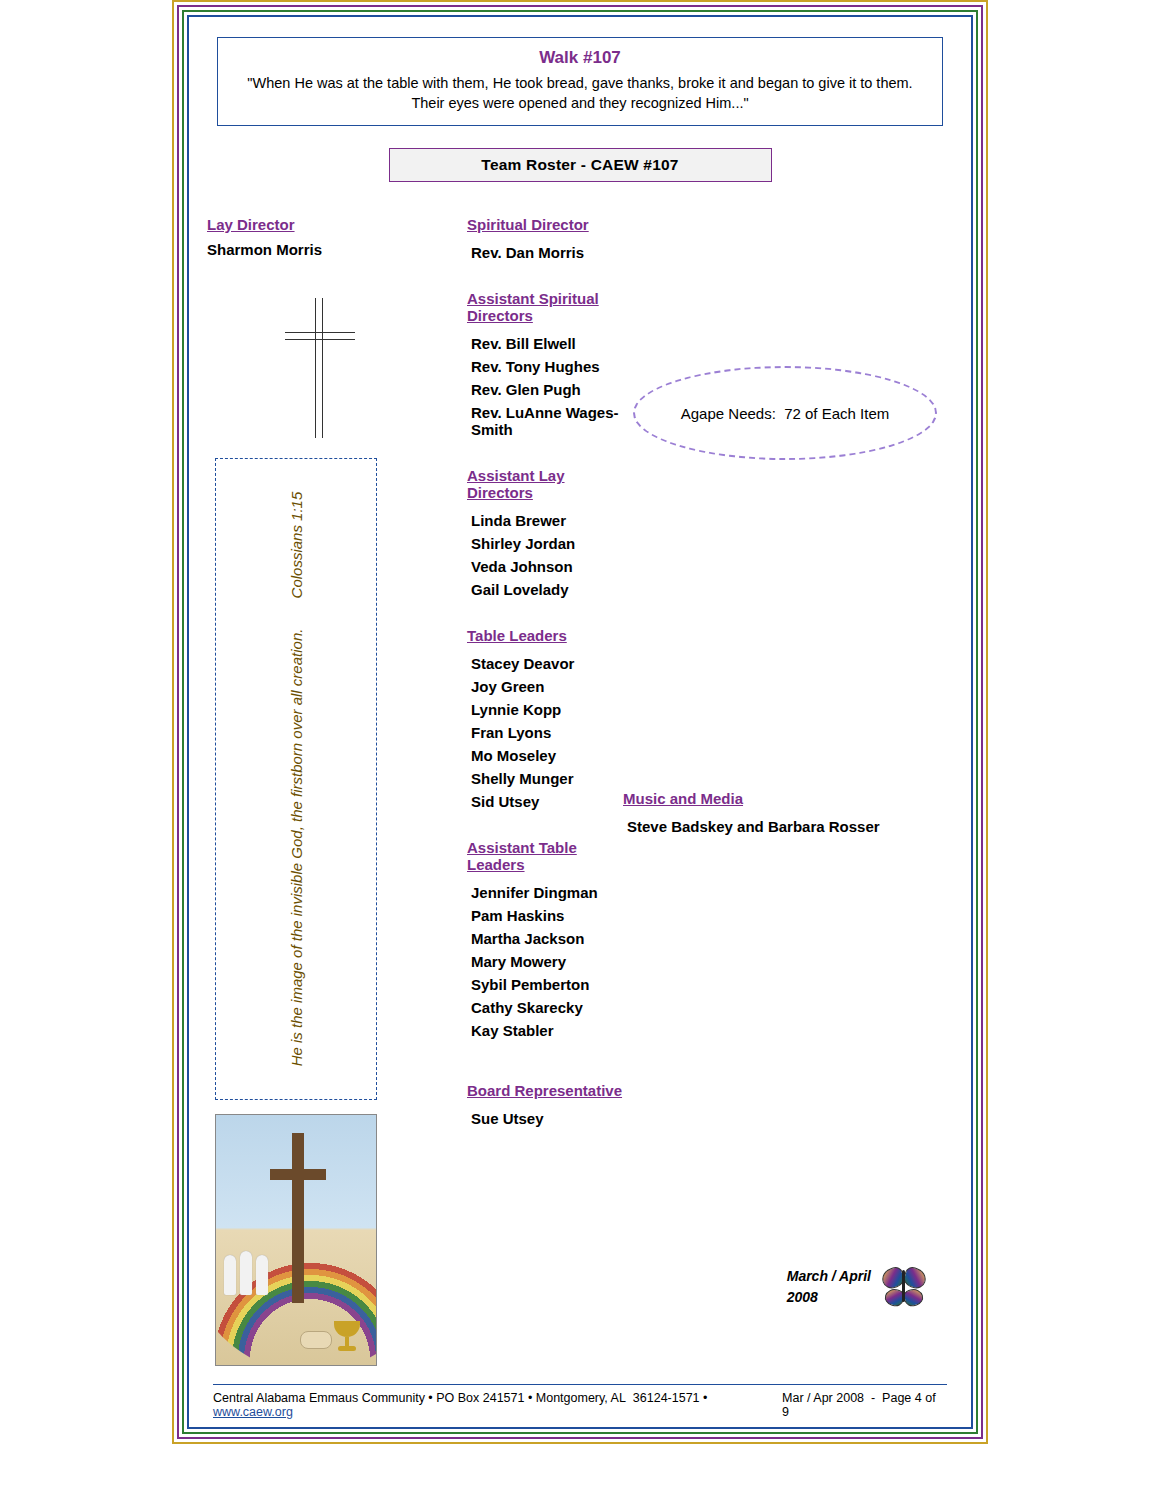Walk #107
"When He was at the table with them, He took bread, gave thanks, broke it and began to give it to them.
Their eyes were opened and they recognized Him..."
Team Roster - CAEW #107
Lay Director
Sharmon Morris
He is the image of the invisible God, the firstborn over all creation. Colossians 1:15
Spiritual Director
Rev. Dan Morris
Assistant Spiritual Directors
Rev. Bill Elwell
Rev. Tony Hughes
Rev. Glen Pugh
Rev. LuAnne Wages-Smith
Assistant Lay Directors
Linda Brewer
Shirley Jordan
Veda Johnson
Gail Lovelady
Table Leaders
Stacey Deavor
Joy Green
Lynnie Kopp
Fran Lyons
Mo Moseley
Shelly Munger
Sid Utsey
Assistant Table Leaders
Jennifer Dingman
Pam Haskins
Martha Jackson
Mary Mowery
Sybil Pemberton
Cathy Skarecky
Kay Stabler
Board Representative
Sue Utsey
Agape Needs: 72 of Each Item
Music and Media
Steve Badskey and Barbara Rosser
March / April
2008
Central Alabama Emmaus Community • PO Box 241571 • Montgomery, AL 36124-1571 • www.caew.org
Mar / Apr 2008 - Page 4 of 9